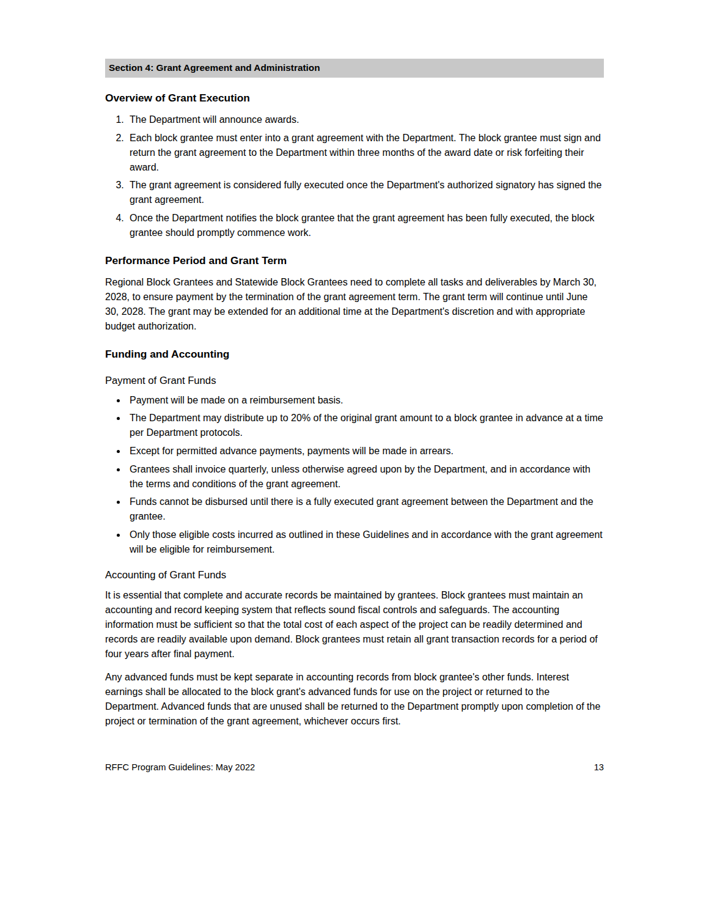Section 4: Grant Agreement and Administration
Overview of Grant Execution
The Department will announce awards.
Each block grantee must enter into a grant agreement with the Department. The block grantee must sign and return the grant agreement to the Department within three months of the award date or risk forfeiting their award.
The grant agreement is considered fully executed once the Department's authorized signatory has signed the grant agreement.
Once the Department notifies the block grantee that the grant agreement has been fully executed, the block grantee should promptly commence work.
Performance Period and Grant Term
Regional Block Grantees and Statewide Block Grantees need to complete all tasks and deliverables by March 30, 2028, to ensure payment by the termination of the grant agreement term. The grant term will continue until June 30, 2028. The grant may be extended for an additional time at the Department's discretion and with appropriate budget authorization.
Funding and Accounting
Payment of Grant Funds
Payment will be made on a reimbursement basis.
The Department may distribute up to 20% of the original grant amount to a block grantee in advance at a time per Department protocols.
Except for permitted advance payments, payments will be made in arrears.
Grantees shall invoice quarterly, unless otherwise agreed upon by the Department, and in accordance with the terms and conditions of the grant agreement.
Funds cannot be disbursed until there is a fully executed grant agreement between the Department and the grantee.
Only those eligible costs incurred as outlined in these Guidelines and in accordance with the grant agreement will be eligible for reimbursement.
Accounting of Grant Funds
It is essential that complete and accurate records be maintained by grantees. Block grantees must maintain an accounting and record keeping system that reflects sound fiscal controls and safeguards. The accounting information must be sufficient so that the total cost of each aspect of the project can be readily determined and records are readily available upon demand. Block grantees must retain all grant transaction records for a period of four years after final payment.
Any advanced funds must be kept separate in accounting records from block grantee's other funds. Interest earnings shall be allocated to the block grant's advanced funds for use on the project or returned to the Department. Advanced funds that are unused shall be returned to the Department promptly upon completion of the project or termination of the grant agreement, whichever occurs first.
RFFC Program Guidelines: May 2022 13